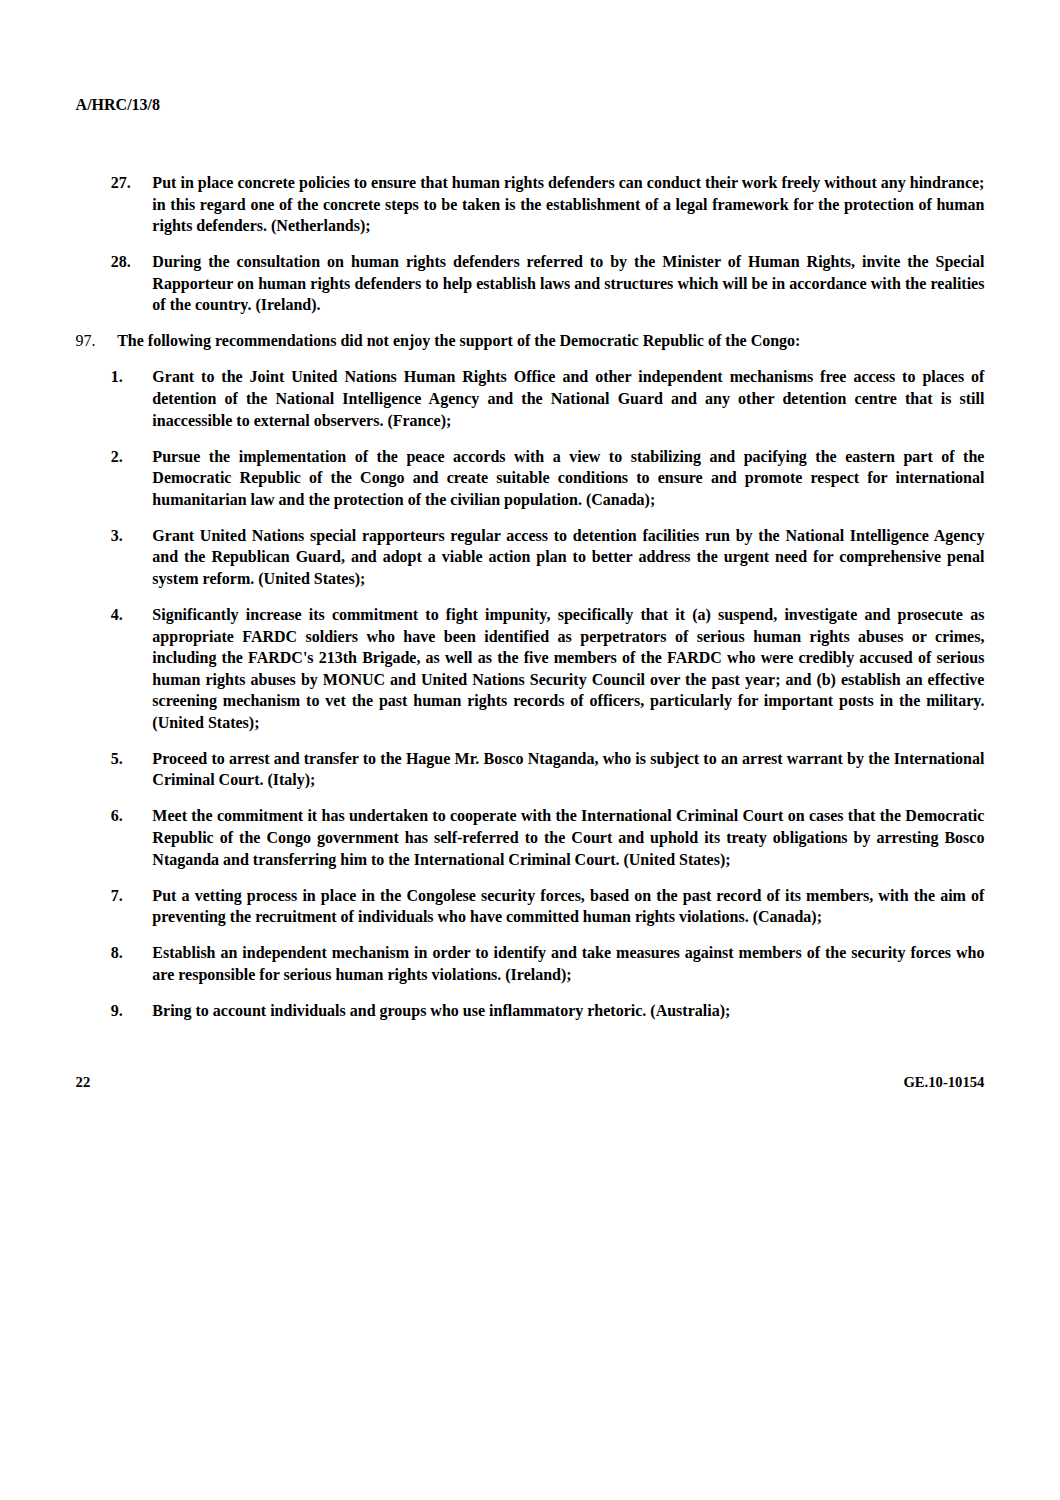A/HRC/13/8
27.
Put in place concrete policies to ensure that human rights defenders can conduct their work freely without any hindrance; in this regard one of the concrete steps to be taken is the establishment of a legal framework for the protection of human rights defenders. (Netherlands);
28.
During the consultation on human rights defenders referred to by the Minister of Human Rights, invite the Special Rapporteur on human rights defenders to help establish laws and structures which will be in accordance with the realities of the country. (Ireland).
97.
The following recommendations did not enjoy the support of the Democratic Republic of the Congo:
1.
Grant to the Joint United Nations Human Rights Office and other independent mechanisms free access to places of detention of the National Intelligence Agency and the National Guard and any other detention centre that is still inaccessible to external observers. (France);
2.
Pursue the implementation of the peace accords with a view to stabilizing and pacifying the eastern part of the Democratic Republic of the Congo and create suitable conditions to ensure and promote respect for international humanitarian law and the protection of the civilian population. (Canada);
3.
Grant United Nations special rapporteurs regular access to detention facilities run by the National Intelligence Agency and the Republican Guard, and adopt a viable action plan to better address the urgent need for comprehensive penal system reform. (United States);
4.
Significantly increase its commitment to fight impunity, specifically that it (a) suspend, investigate and prosecute as appropriate FARDC soldiers who have been identified as perpetrators of serious human rights abuses or crimes, including the FARDC's 213th Brigade, as well as the five members of the FARDC who were credibly accused of serious human rights abuses by MONUC and United Nations Security Council over the past year; and (b) establish an effective screening mechanism to vet the past human rights records of officers, particularly for important posts in the military. (United States);
5.
Proceed to arrest and transfer to the Hague Mr. Bosco Ntaganda, who is subject to an arrest warrant by the International Criminal Court. (Italy);
6.
Meet the commitment it has undertaken to cooperate with the International Criminal Court on cases that the Democratic Republic of the Congo government has self-referred to the Court and uphold its treaty obligations by arresting Bosco Ntaganda and transferring him to the International Criminal Court. (United States);
7.
Put a vetting process in place in the Congolese security forces, based on the past record of its members, with the aim of preventing the recruitment of individuals who have committed human rights violations. (Canada);
8.
Establish an independent mechanism in order to identify and take measures against members of the security forces who are responsible for serious human rights violations. (Ireland);
9.
Bring to account individuals and groups who use inflammatory rhetoric. (Australia);
22
GE.10-10154